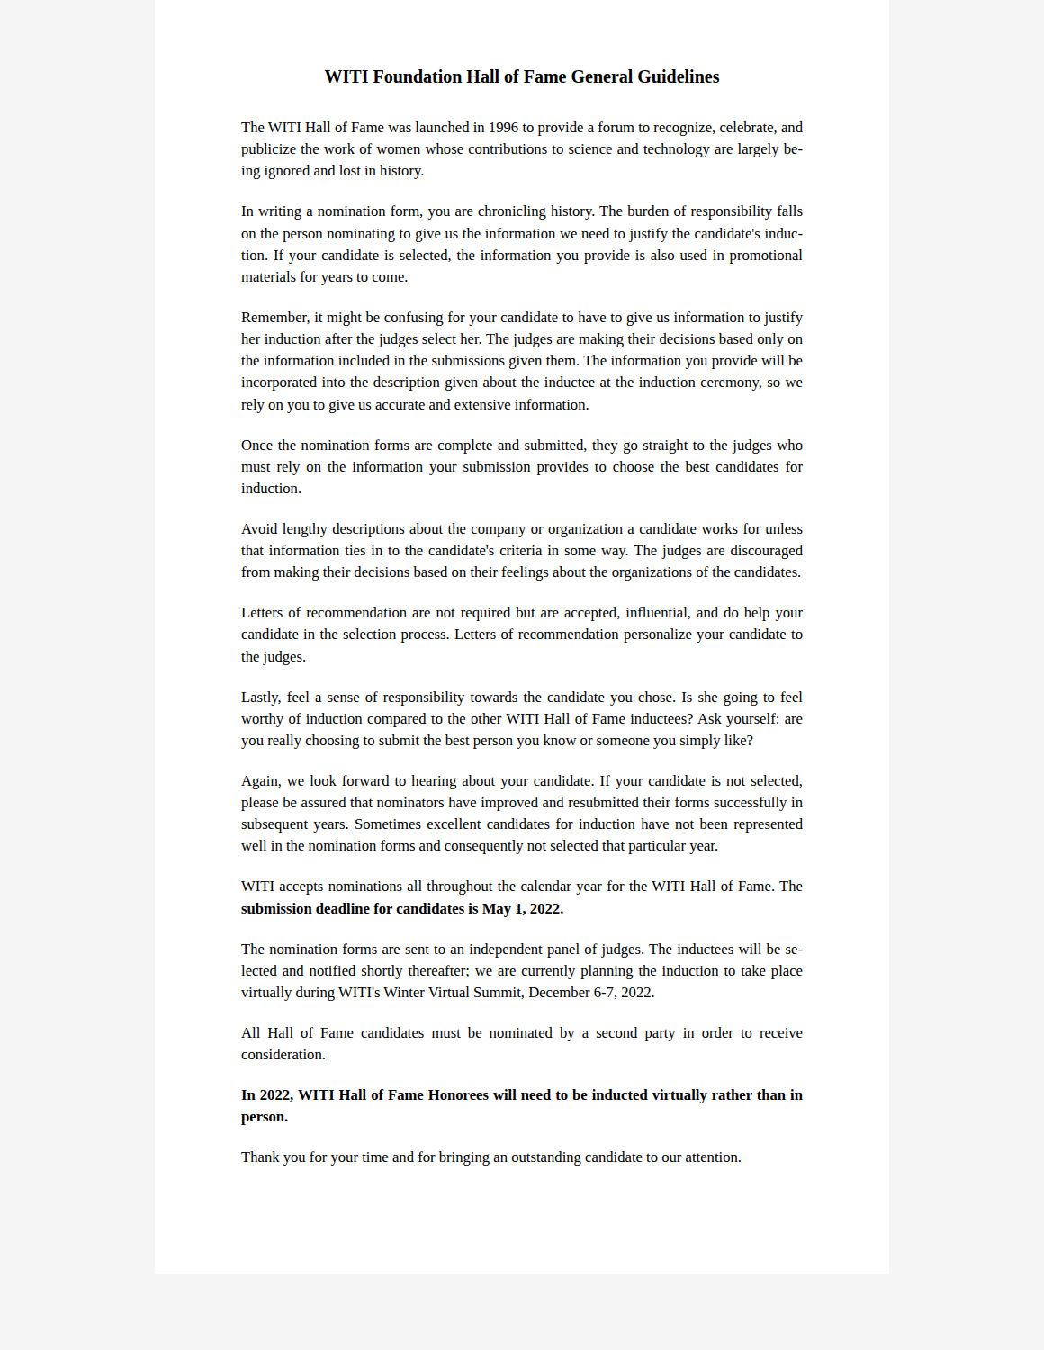WITI Foundation Hall of Fame General Guidelines
The WITI Hall of Fame was launched in 1996 to provide a forum to recognize, celebrate, and publicize the work of women whose contributions to science and technology are largely being ignored and lost in history.
In writing a nomination form, you are chronicling history. The burden of responsibility falls on the person nominating to give us the information we need to justify the candidate's induction. If your candidate is selected, the information you provide is also used in promotional materials for years to come.
Remember, it might be confusing for your candidate to have to give us information to justify her induction after the judges select her. The judges are making their decisions based only on the information included in the submissions given them. The information you provide will be incorporated into the description given about the inductee at the induction ceremony, so we rely on you to give us accurate and extensive information.
Once the nomination forms are complete and submitted, they go straight to the judges who must rely on the information your submission provides to choose the best candidates for induction.
Avoid lengthy descriptions about the company or organization a candidate works for unless that information ties in to the candidate's criteria in some way. The judges are discouraged from making their decisions based on their feelings about the organizations of the candidates.
Letters of recommendation are not required but are accepted, influential, and do help your candidate in the selection process. Letters of recommendation personalize your candidate to the judges.
Lastly, feel a sense of responsibility towards the candidate you chose. Is she going to feel worthy of induction compared to the other WITI Hall of Fame inductees? Ask yourself: are you really choosing to submit the best person you know or someone you simply like?
Again, we look forward to hearing about your candidate. If your candidate is not selected, please be assured that nominators have improved and resubmitted their forms successfully in subsequent years. Sometimes excellent candidates for induction have not been represented well in the nomination forms and consequently not selected that particular year.
WITI accepts nominations all throughout the calendar year for the WITI Hall of Fame. The submission deadline for candidates is May 1, 2022.
The nomination forms are sent to an independent panel of judges. The inductees will be selected and notified shortly thereafter; we are currently planning the induction to take place virtually during WITI's Winter Virtual Summit, December 6-7, 2022.
All Hall of Fame candidates must be nominated by a second party in order to receive consideration.
In 2022, WITI Hall of Fame Honorees will need to be inducted virtually rather than in person.
Thank you for your time and for bringing an outstanding candidate to our attention.